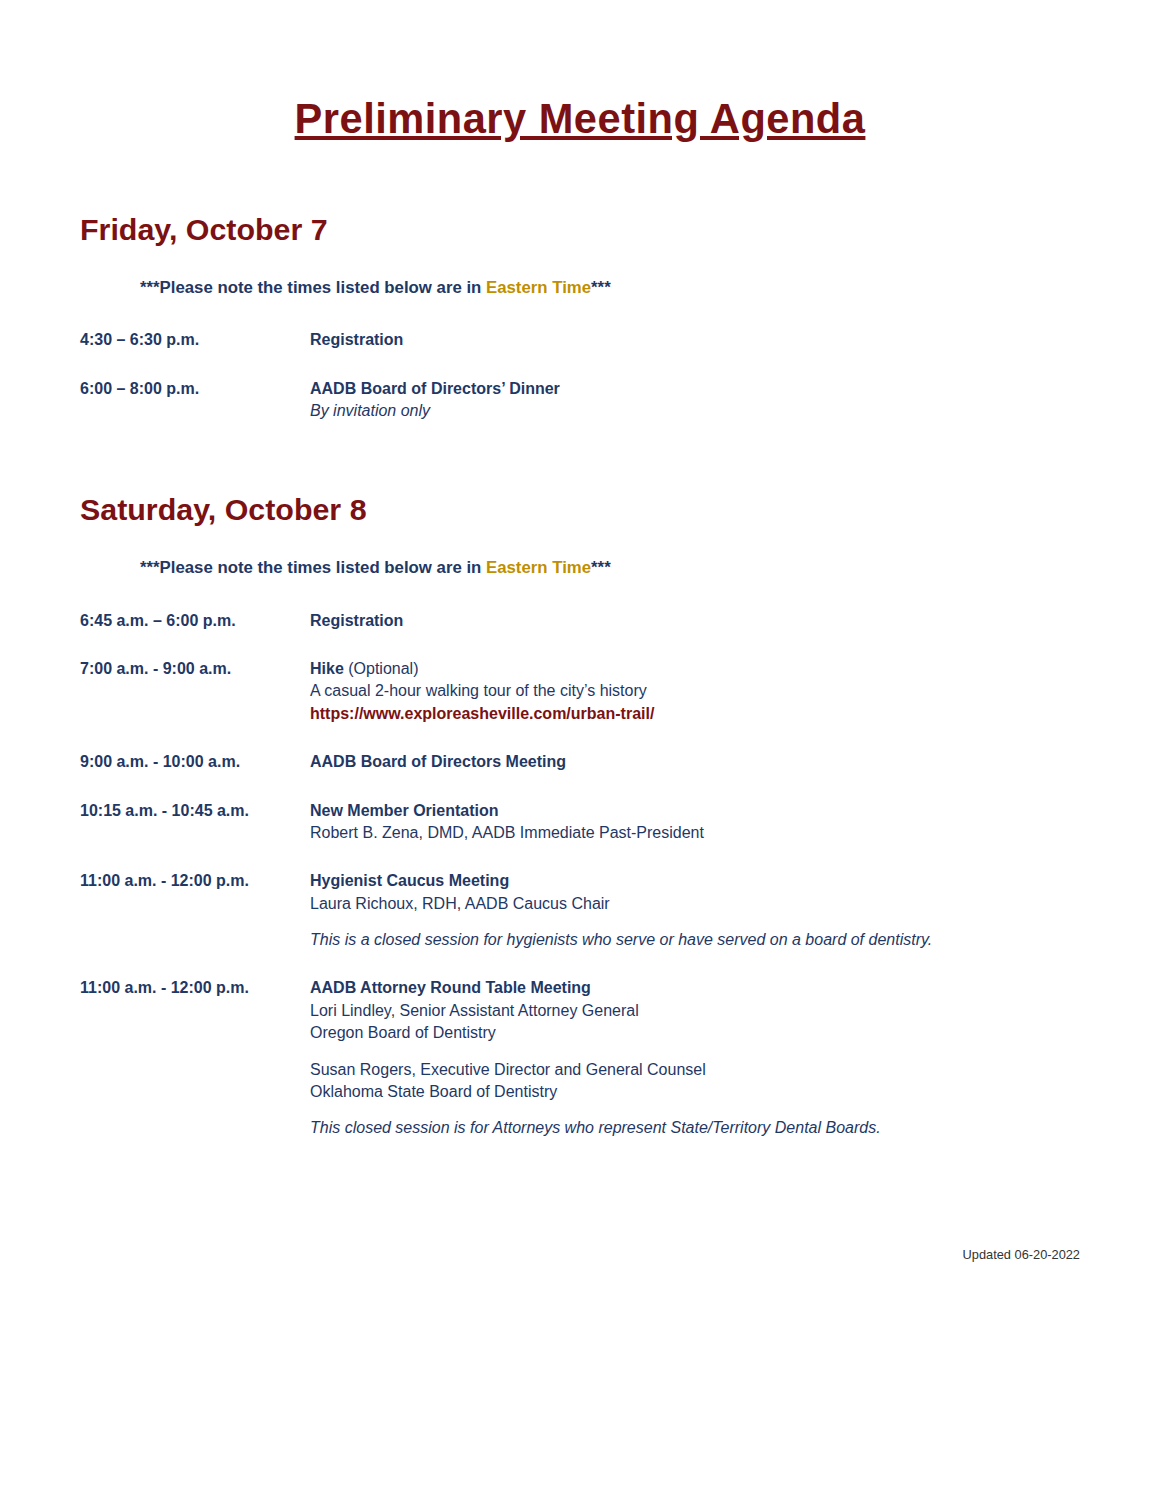Preliminary Meeting Agenda
Friday, October 7
***Please note the times listed below are in Eastern Time***
| 4:30 – 6:30 p.m. | Registration |
| 6:00 – 8:00 p.m. | AADB Board of Directors’ Dinner By invitation only |
Saturday, October 8
***Please note the times listed below are in Eastern Time***
| 6:45 a.m. – 6:00 p.m. | Registration |
| 7:00 a.m. - 9:00 a.m. | Hike (Optional) A casual 2-hour walking tour of the city’s history https://www.exploreasheville.com/urban-trail/ |
| 9:00 a.m. - 10:00 a.m. | AADB Board of Directors Meeting |
| 10:15 a.m. - 10:45 a.m. | New Member Orientation Robert B. Zena, DMD, AADB Immediate Past-President |
| 11:00 a.m. - 12:00 p.m. | Hygienist Caucus Meeting Laura Richoux, RDH, AADB Caucus Chair This is a closed session for hygienists who serve or have served on a board of dentistry. |
| 11:00 a.m. - 12:00 p.m. | AADB Attorney Round Table Meeting Lori Lindley, Senior Assistant Attorney General Oregon Board of Dentistry Susan Rogers, Executive Director and General Counsel Oklahoma State Board of Dentistry This closed session is for Attorneys who represent State/Territory Dental Boards. |
Updated 06-20-2022